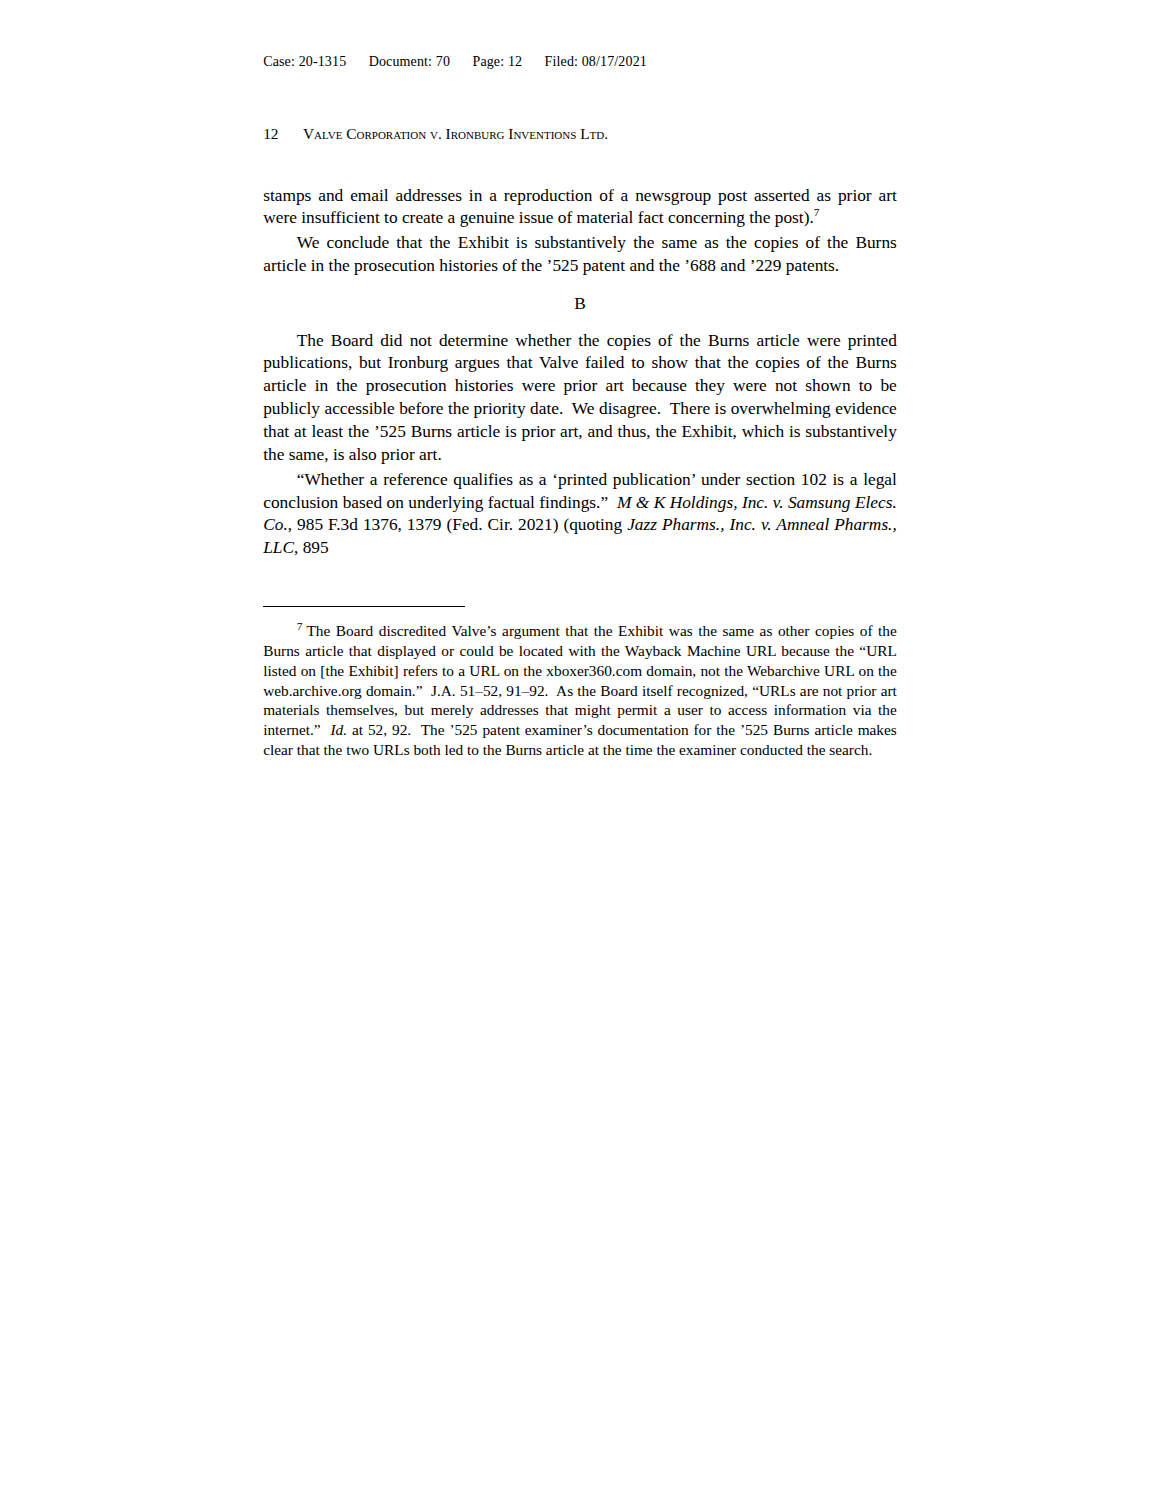Case: 20-1315 Document: 70 Page: 12 Filed: 08/17/2021
12 Valve Corporation v. Ironburg Inventions Ltd.
stamps and email addresses in a reproduction of a newsgroup post asserted as prior art were insufficient to create a genuine issue of material fact concerning the post).7
We conclude that the Exhibit is substantively the same as the copies of the Burns article in the prosecution histories of the ’525 patent and the ’688 and ’229 patents.
B
The Board did not determine whether the copies of the Burns article were printed publications, but Ironburg argues that Valve failed to show that the copies of the Burns article in the prosecution histories were prior art because they were not shown to be publicly accessible before the priority date. We disagree. There is overwhelming evidence that at least the ’525 Burns article is prior art, and thus, the Exhibit, which is substantively the same, is also prior art.
“Whether a reference qualifies as a ‘printed publication’ under section 102 is a legal conclusion based on underlying factual findings.” M & K Holdings, Inc. v. Samsung Elecs. Co., 985 F.3d 1376, 1379 (Fed. Cir. 2021) (quoting Jazz Pharms., Inc. v. Amneal Pharms., LLC, 895
7 The Board discredited Valve’s argument that the Exhibit was the same as other copies of the Burns article that displayed or could be located with the Wayback Machine URL because the “URL listed on [the Exhibit] refers to a URL on the xboxer360.com domain, not the Webarchive URL on the web.archive.org domain.” J.A. 51–52, 91–92. As the Board itself recognized, “URLs are not prior art materials themselves, but merely addresses that might permit a user to access information via the internet.” Id. at 52, 92. The ’525 patent examiner’s documentation for the ’525 Burns article makes clear that the two URLs both led to the Burns article at the time the examiner conducted the search.